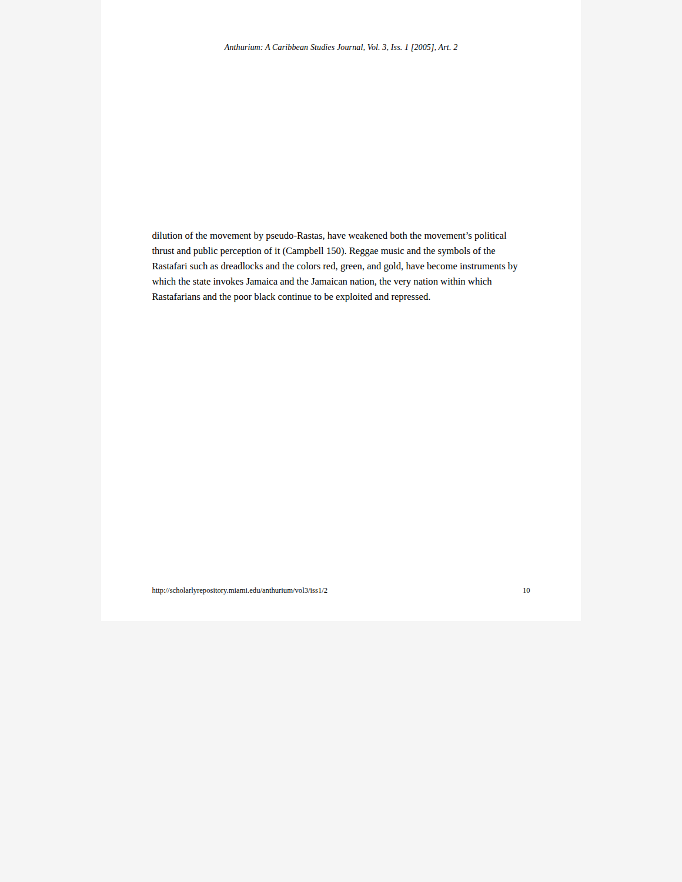Anthurium: A Caribbean Studies Journal, Vol. 3, Iss. 1 [2005], Art. 2
dilution of the movement by pseudo-Rastas, have weakened both the movement’s political thrust and public perception of it (Campbell 150). Reggae music and the symbols of the Rastafari such as dreadlocks and the colors red, green, and gold, have become instruments by which the state invokes Jamaica and the Jamaican nation, the very nation within which Rastafarians and the poor black continue to be exploited and repressed.
http://scholarlyrepository.miami.edu/anthurium/vol3/iss1/2 10